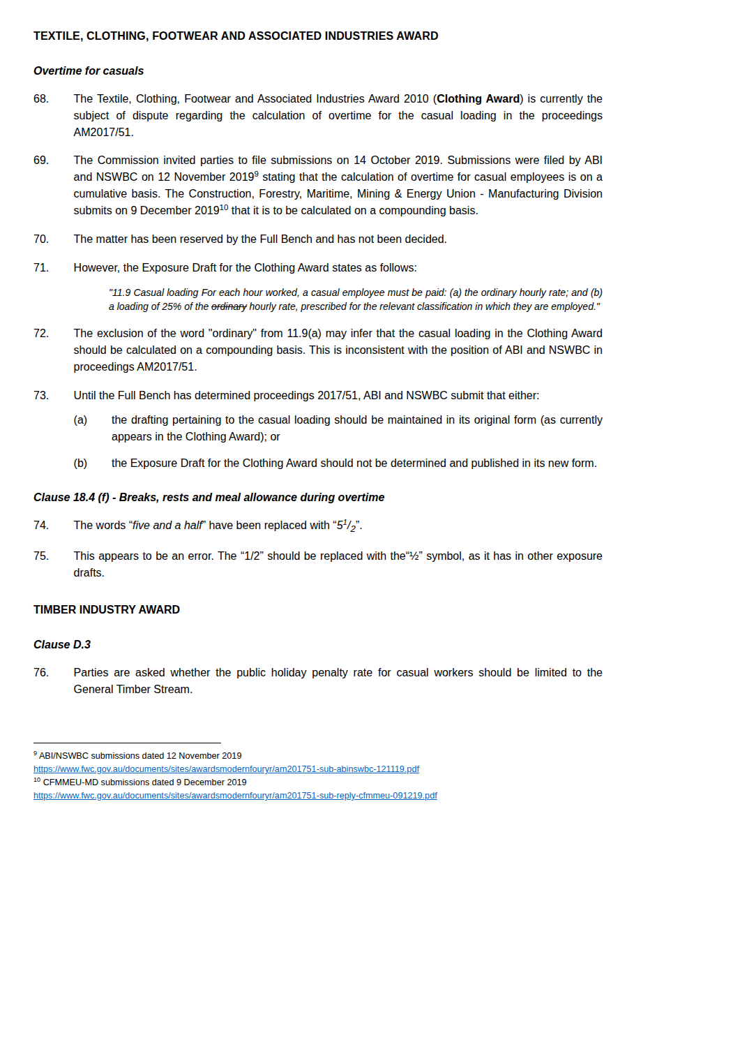Textile, Clothing, Footwear and Associated Industries Award
Overtime for casuals
The Textile, Clothing, Footwear and Associated Industries Award 2010 (Clothing Award) is currently the subject of dispute regarding the calculation of overtime for the casual loading in the proceedings AM2017/51.
The Commission invited parties to file submissions on 14 October 2019. Submissions were filed by ABI and NSWBC on 12 November 20199 stating that the calculation of overtime for casual employees is on a cumulative basis. The Construction, Forestry, Maritime, Mining & Energy Union - Manufacturing Division submits on 9 December 201910 that it is to be calculated on a compounding basis.
The matter has been reserved by the Full Bench and has not been decided.
However, the Exposure Draft for the Clothing Award states as follows:
"11.9 Casual loading For each hour worked, a casual employee must be paid: (a) the ordinary hourly rate; and (b) a loading of 25% of the ordinary hourly rate, prescribed for the relevant classification in which they are employed."
The exclusion of the word "ordinary" from 11.9(a) may infer that the casual loading in the Clothing Award should be calculated on a compounding basis. This is inconsistent with the position of ABI and NSWBC in proceedings AM2017/51.
Until the Full Bench has determined proceedings 2017/51, ABI and NSWBC submit that either:
the drafting pertaining to the casual loading should be maintained in its original form (as currently appears in the Clothing Award); or
the Exposure Draft for the Clothing Award should not be determined and published in its new form.
Clause 18.4 (f) - Breaks, rests and meal allowance during overtime
The words “five and a half” have been replaced with “51/2”.
This appears to be an error. The “1/2” should be replaced with the“½” symbol, as it has in other exposure drafts.
Timber Industry Award
Clause D.3
Parties are asked whether the public holiday penalty rate for casual workers should be limited to the General Timber Stream.
9 ABI/NSWBC submissions dated 12 November 2019
https://www.fwc.gov.au/documents/sites/awardsmodernfouryr/am201751-sub-abinswbc-121119.pdf
10 CFMMEU-MD submissions dated 9 December 2019
https://www.fwc.gov.au/documents/sites/awardsmodernfouryr/am201751-sub-reply-cfmmeu-091219.pdf